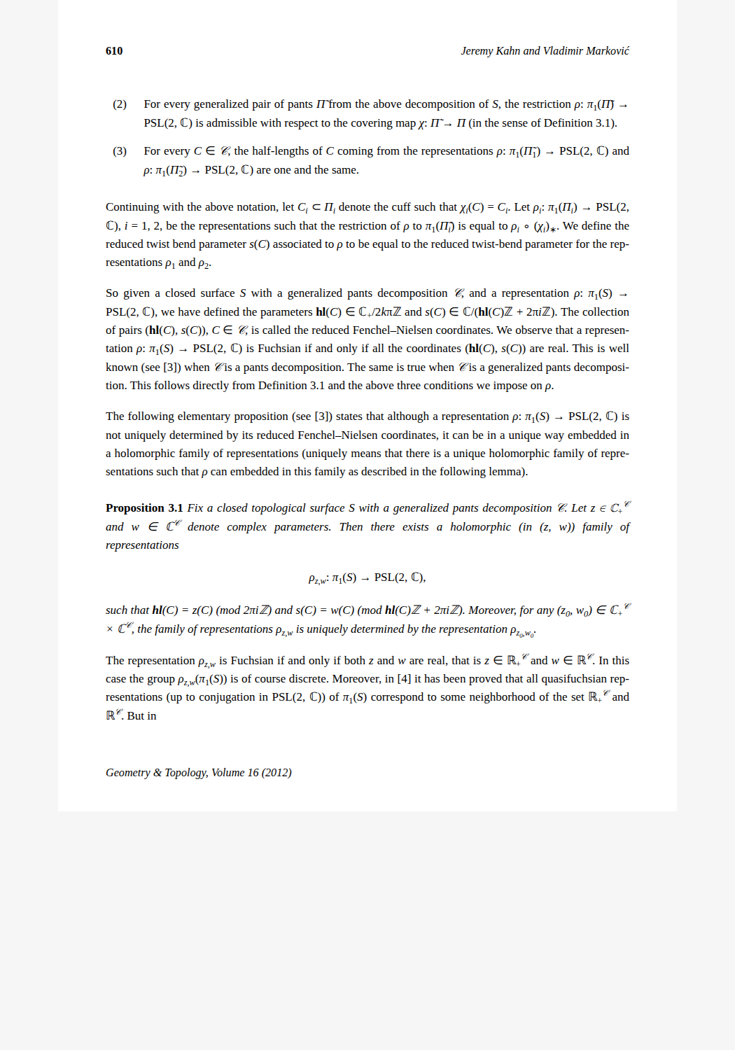610 Jeremy Kahn and Vladimir Marković
(2) For every generalized pair of pants Π̃ from the above decomposition of S, the restriction ρ: π1(Π̃) → PSL(2, ℂ) is admissible with respect to the covering map χ: Π̃ → Π (in the sense of Definition 3.1).
(3) For every C ∈ 𝒞, the half-lengths of C coming from the representations ρ: π1(Π̃1) → PSL(2, ℂ) and ρ: π1(Π̃2) → PSL(2, ℂ) are one and the same.
Continuing with the above notation, let Ci ⊂ Πi denote the cuff such that χi(C) = Ci. Let ρi: π1(Πi) → PSL(2, ℂ), i = 1, 2, be the representations such that the restriction of ρ to π1(Π̃i) is equal to ρi ∘ (χi)∗. We define the reduced twist bend parameter s(C) associated to ρ to be equal to the reduced twist-bend parameter for the representations ρ1 and ρ2.
So given a closed surface S with a generalized pants decomposition 𝒞, and a representation ρ: π1(S) → PSL(2, ℂ), we have defined the parameters hl(C) ∈ ℂ+/2kπℤ and s(C) ∈ ℂ/(hl(C)ℤ + 2πi ℤ). The collection of pairs (hl(C), s(C)), C ∈ 𝒞, is called the reduced Fenchel–Nielsen coordinates. We observe that a representation ρ: π1(S) → PSL(2, ℂ) is Fuchsian if and only if all the coordinates (hl(C), s(C)) are real. This is well known (see [3]) when 𝒞 is a pants decomposition. The same is true when 𝒞 is a generalized pants decomposition. This follows directly from Definition 3.1 and the above three conditions we impose on ρ.
The following elementary proposition (see [3]) states that although a representation ρ: π1(S) → PSL(2, ℂ) is not uniquely determined by its reduced Fenchel–Nielsen coordinates, it can be in a unique way embedded in a holomorphic family of representations (uniquely means that there is a unique holomorphic family of representations such that ρ can embedded in this family as described in the following lemma).
Proposition 3.1 Fix a closed topological surface S with a generalized pants decomposition 𝒞. Let z ∈ ℂ+𝒞 and w ∈ ℂ𝒞 denote complex parameters. Then there exists a holomorphic (in (z, w)) family of representations
ρz,w: π1(S) → PSL(2, ℂ),
such that hl(C) = z(C) (mod 2πi ℤ) and s(C) = w(C) (mod hl(C)ℤ + 2πi ℤ). Moreover, for any (z0, w0) ∈ ℂ+𝒞 × ℂ𝒞, the family of representations ρz,w is uniquely determined by the representation ρz0,w0.
The representation ρz,w is Fuchsian if and only if both z and w are real, that is z ∈ ℝ+𝒞 and w ∈ ℝ𝒞. In this case the group ρz,w(π1(S)) is of course discrete. Moreover, in [4] it has been proved that all quasifuchsian representations (up to conjugation in PSL(2, ℂ)) of π1(S) correspond to some neighborhood of the set ℝ+𝒞 and ℝ𝒞. But in
Geometry & Topology, Volume 16 (2012)